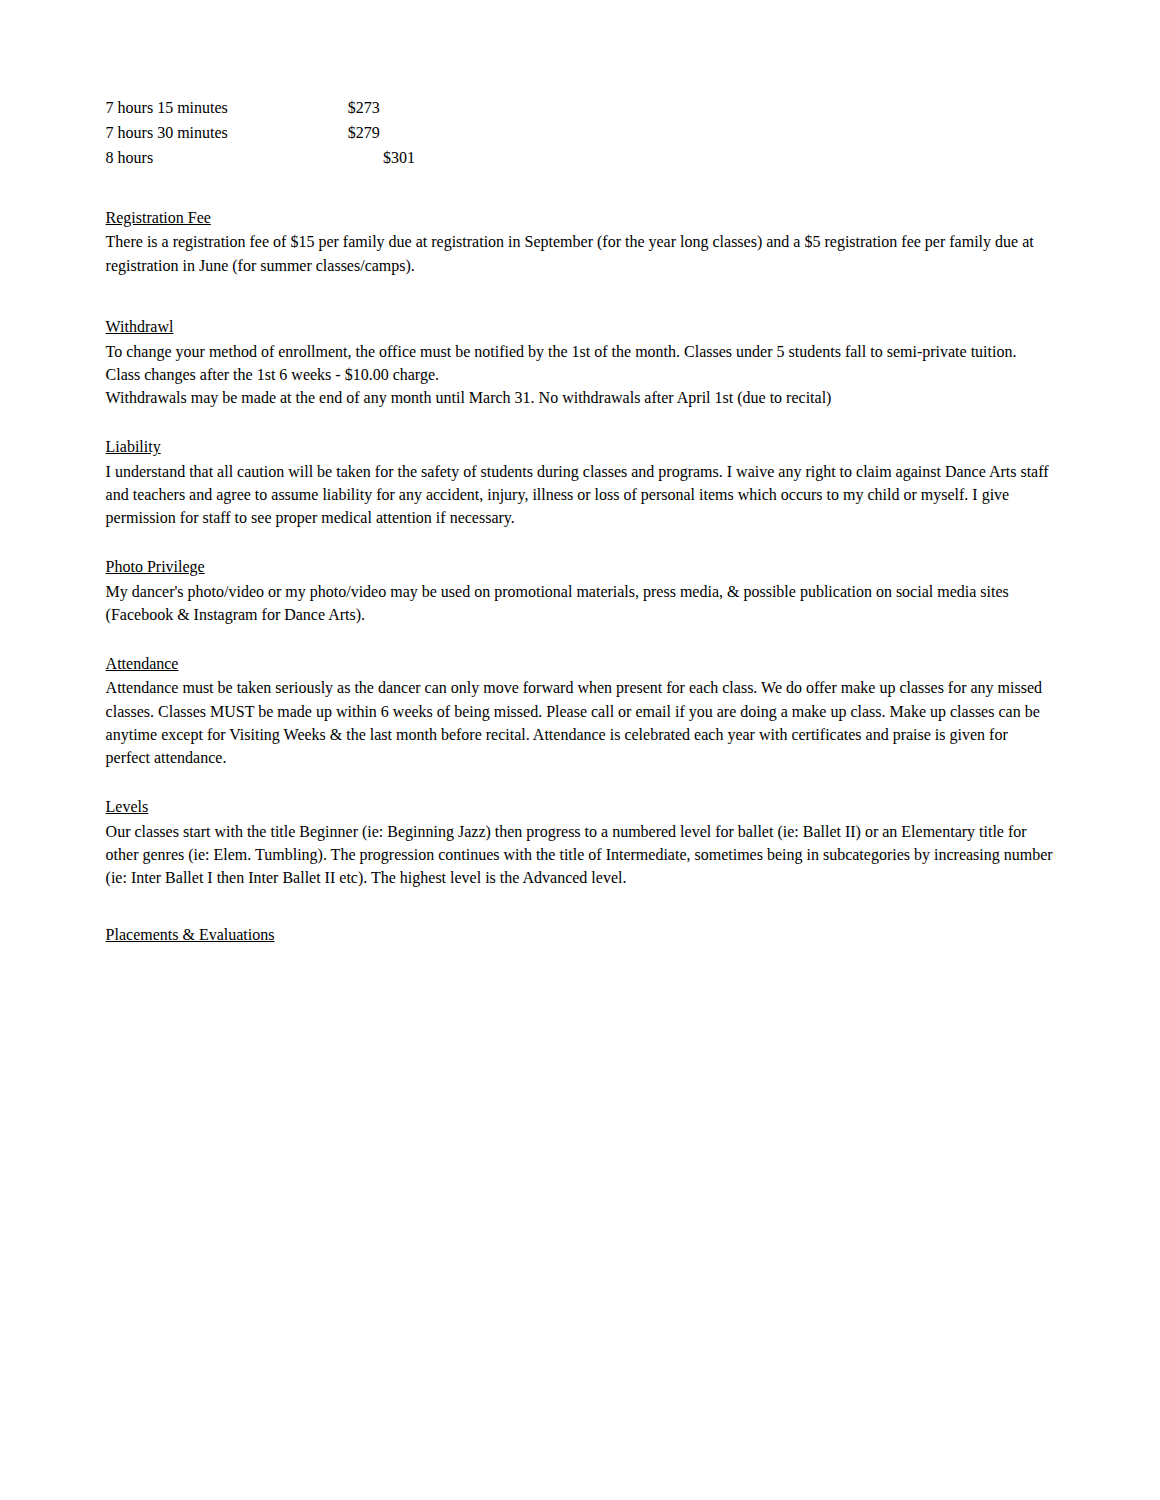| 7 hours 15 minutes | $273 |
| 7 hours 30 minutes | $279 |
| 8 hours | $301 |
Registration Fee
There is a registration fee of $15 per family due at registration in September (for the year long classes) and a $5 registration fee per family due at registration in June (for summer classes/camps).
Withdrawl
To change your method of enrollment, the office must be notified by the 1st of the month. Classes under 5 students fall to semi-private tuition.
Class changes after the 1st 6 weeks - $10.00 charge.
Withdrawals may be made at the end of any month until March 31. No withdrawals after April 1st (due to recital)
Liability
I understand that all caution will be taken for the safety of students during classes and programs. I waive any right to claim against Dance Arts staff and teachers and agree to assume liability for any accident, injury, illness or loss of personal items which occurs to my child or myself. I give permission for staff to see proper medical attention if necessary.
Photo Privilege
My dancer's photo/video or my photo/video may be used on promotional materials, press media, & possible publication on social media sites (Facebook & Instagram for Dance Arts).
Attendance
Attendance must be taken seriously as the dancer can only move forward when present for each class. We do offer make up classes for any missed classes. Classes MUST be made up within 6 weeks of being missed. Please call or email if you are doing a make up class. Make up classes can be anytime except for Visiting Weeks & the last month before recital. Attendance is celebrated each year with certificates and praise is given for perfect attendance.
Levels
Our classes start with the title Beginner (ie: Beginning Jazz) then progress to a numbered level for ballet (ie: Ballet II) or an Elementary title for other genres (ie: Elem. Tumbling). The progression continues with the title of Intermediate, sometimes being in subcategories by increasing number (ie: Inter Ballet I then Inter Ballet II etc). The highest level is the Advanced level.
Placements & Evaluations